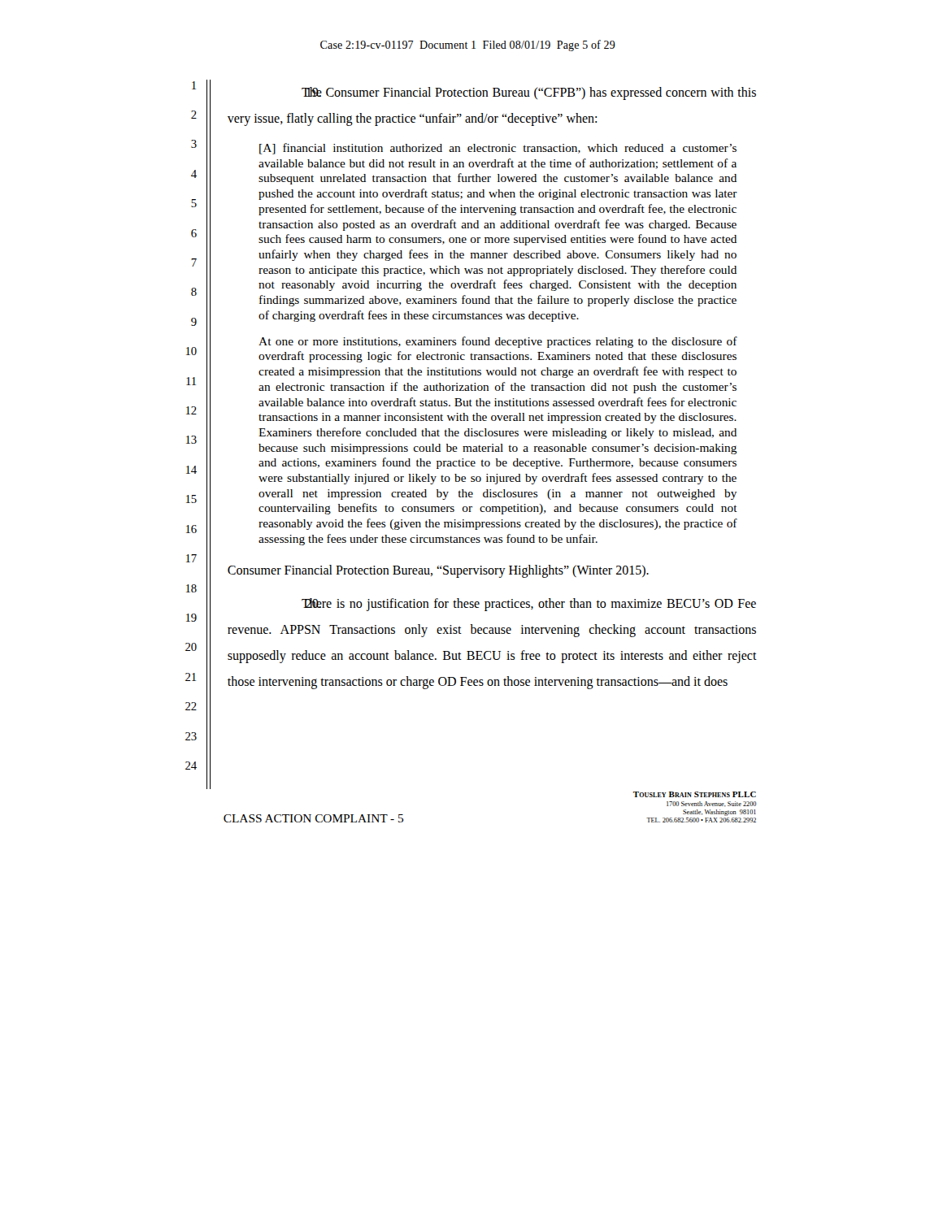Case 2:19-cv-01197 Document 1 Filed 08/01/19 Page 5 of 29
1 2 3 4 5 6 7 8 9 10 11 12 13 14 15 16 17 18 19 20 21 22 23 24
19. The Consumer Financial Protection Bureau (“CFPB”) has expressed concern with this very issue, flatly calling the practice “unfair” and/or “deceptive” when:
[A] financial institution authorized an electronic transaction, which reduced a customer’s available balance but did not result in an overdraft at the time of authorization; settlement of a subsequent unrelated transaction that further lowered the customer’s available balance and pushed the account into overdraft status; and when the original electronic transaction was later presented for settlement, because of the intervening transaction and overdraft fee, the electronic transaction also posted as an overdraft and an additional overdraft fee was charged. Because such fees caused harm to consumers, one or more supervised entities were found to have acted unfairly when they charged fees in the manner described above. Consumers likely had no reason to anticipate this practice, which was not appropriately disclosed. They therefore could not reasonably avoid incurring the overdraft fees charged. Consistent with the deception findings summarized above, examiners found that the failure to properly disclose the practice of charging overdraft fees in these circumstances was deceptive.
At one or more institutions, examiners found deceptive practices relating to the disclosure of overdraft processing logic for electronic transactions. Examiners noted that these disclosures created a misimpression that the institutions would not charge an overdraft fee with respect to an electronic transaction if the authorization of the transaction did not push the customer’s available balance into overdraft status. But the institutions assessed overdraft fees for electronic transactions in a manner inconsistent with the overall net impression created by the disclosures. Examiners therefore concluded that the disclosures were misleading or likely to mislead, and because such misimpressions could be material to a reasonable consumer’s decision-making and actions, examiners found the practice to be deceptive. Furthermore, because consumers were substantially injured or likely to be so injured by overdraft fees assessed contrary to the overall net impression created by the disclosures (in a manner not outweighed by countervailing benefits to consumers or competition), and because consumers could not reasonably avoid the fees (given the misimpressions created by the disclosures), the practice of assessing the fees under these circumstances was found to be unfair.
Consumer Financial Protection Bureau, “Supervisory Highlights” (Winter 2015).
20. There is no justification for these practices, other than to maximize BECU’s OD Fee revenue. APPSN Transactions only exist because intervening checking account transactions supposedly reduce an account balance. But BECU is free to protect its interests and either reject those intervening transactions or charge OD Fees on those intervening transactions—and it does
CLASS ACTION COMPLAINT - 5
Tousley Brain Stephens PLLC
1700 Seventh Avenue, Suite 2200
Seattle, Washington 98101
TEL. 206.682.5600 • FAX 206.682.2992